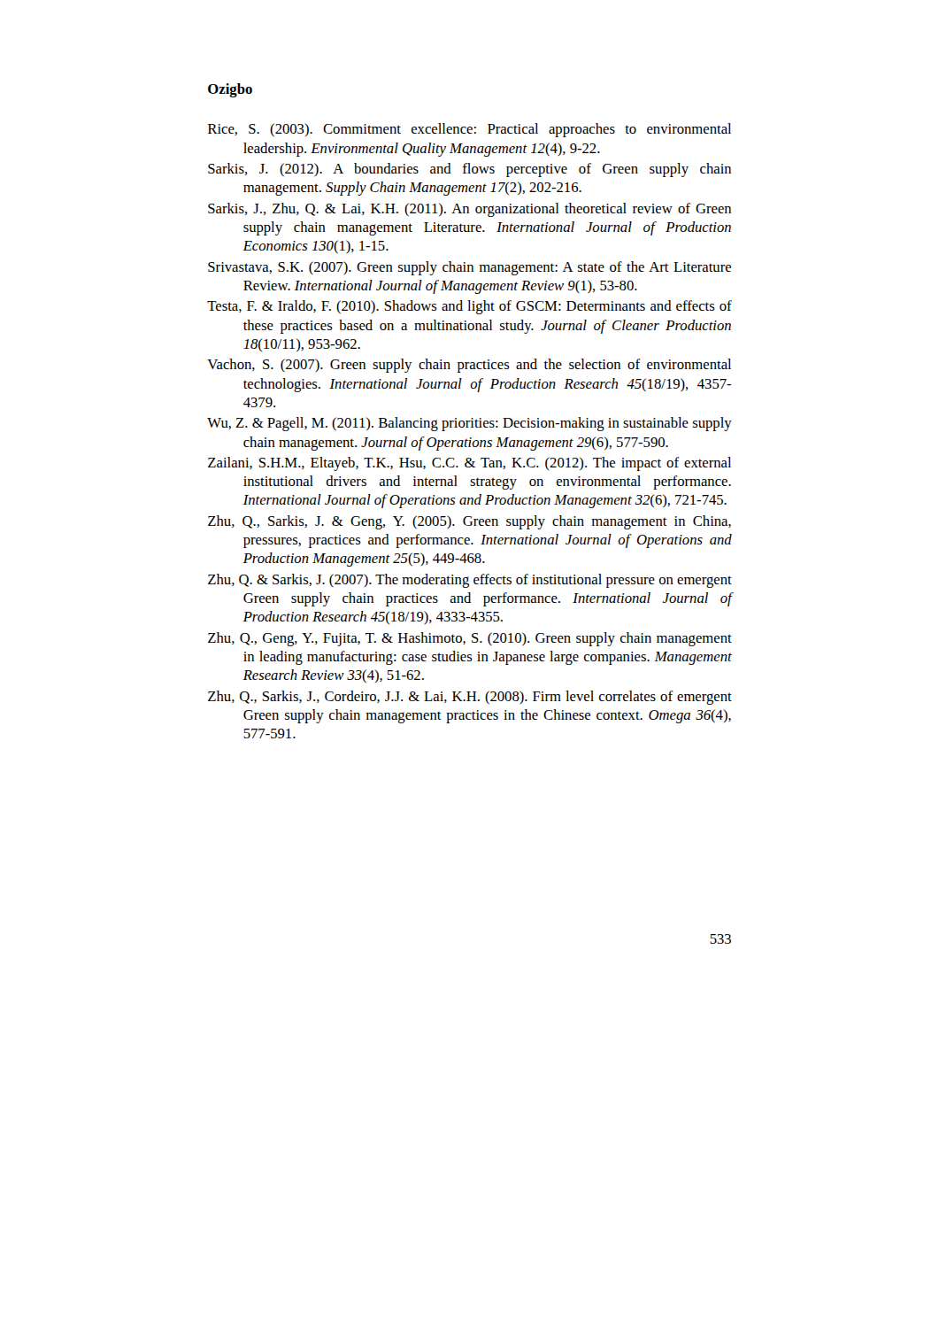Ozigbo
Rice, S. (2003). Commitment excellence: Practical approaches to environmental leadership. Environmental Quality Management 12(4), 9-22.
Sarkis, J. (2012). A boundaries and flows perceptive of Green supply chain management. Supply Chain Management 17(2), 202-216.
Sarkis, J., Zhu, Q. & Lai, K.H. (2011). An organizational theoretical review of Green supply chain management Literature. International Journal of Production Economics 130(1), 1-15.
Srivastava, S.K. (2007). Green supply chain management: A state of the Art Literature Review. International Journal of Management Review 9(1), 53-80.
Testa, F. & Iraldo, F. (2010). Shadows and light of GSCM: Determinants and effects of these practices based on a multinational study. Journal of Cleaner Production 18(10/11), 953-962.
Vachon, S. (2007). Green supply chain practices and the selection of environmental technologies. International Journal of Production Research 45(18/19), 4357-4379.
Wu, Z. & Pagell, M. (2011). Balancing priorities: Decision-making in sustainable supply chain management. Journal of Operations Management 29(6), 577-590.
Zailani, S.H.M., Eltayeb, T.K., Hsu, C.C. & Tan, K.C. (2012). The impact of external institutional drivers and internal strategy on environmental performance. International Journal of Operations and Production Management 32(6), 721-745.
Zhu, Q., Sarkis, J. & Geng, Y. (2005). Green supply chain management in China, pressures, practices and performance. International Journal of Operations and Production Management 25(5), 449-468.
Zhu, Q. & Sarkis, J. (2007). The moderating effects of institutional pressure on emergent Green supply chain practices and performance. International Journal of Production Research 45(18/19), 4333-4355.
Zhu, Q., Geng, Y., Fujita, T. & Hashimoto, S. (2010). Green supply chain management in leading manufacturing: case studies in Japanese large companies. Management Research Review 33(4), 51-62.
Zhu, Q., Sarkis, J., Cordeiro, J.J. & Lai, K.H. (2008). Firm level correlates of emergent Green supply chain management practices in the Chinese context. Omega 36(4), 577-591.
533